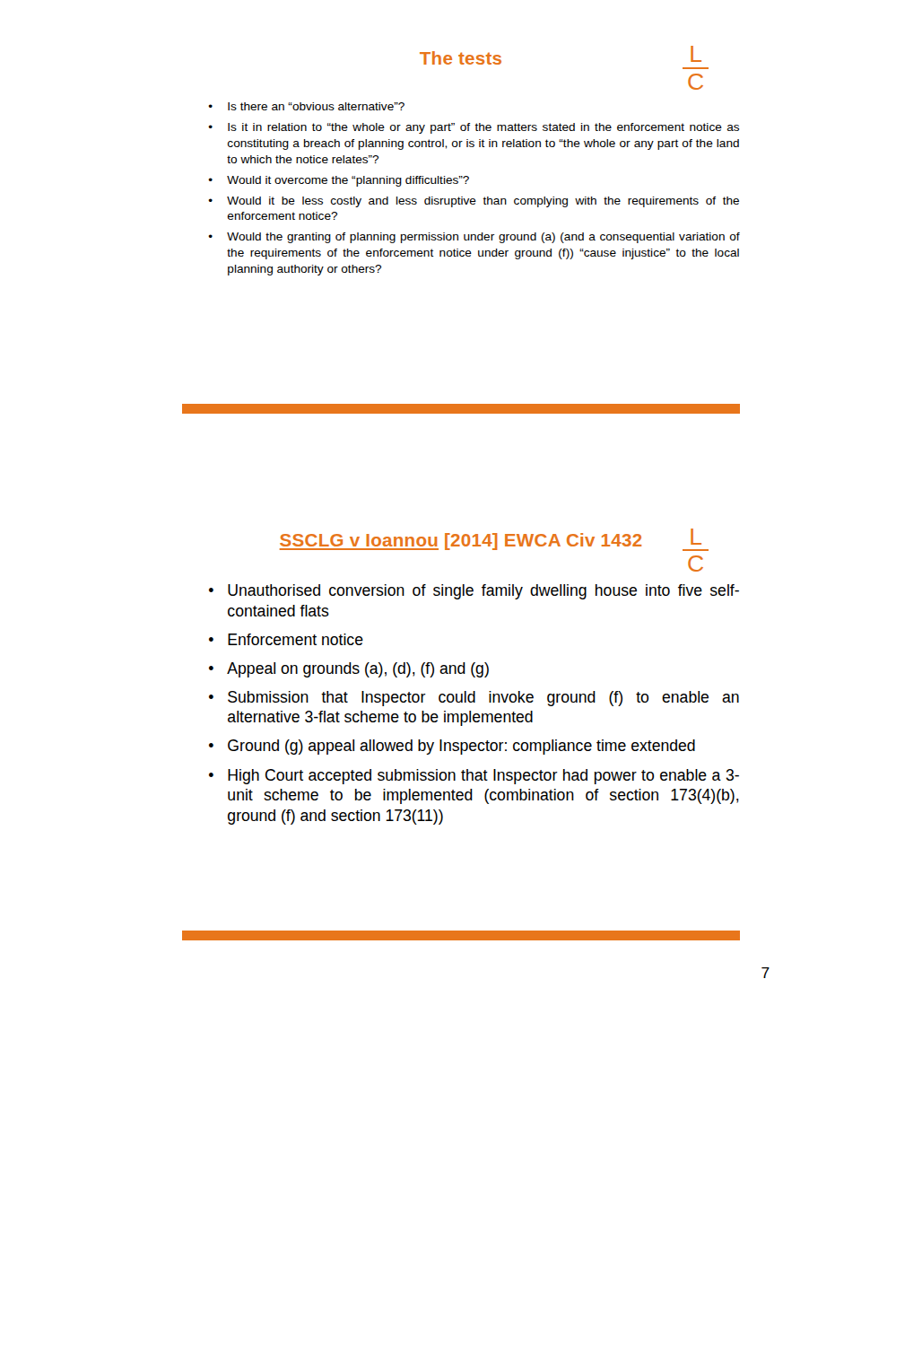LC
The tests
Is there an “obvious alternative”?
Is it in relation to “the whole or any part” of the matters stated in the enforcement notice as constituting a breach of planning control, or is it in relation to “the whole or any part of the land to which the notice relates”?
Would it overcome the “planning difficulties”?
Would it be less costly and less disruptive than complying with the requirements of the enforcement notice?
Would the granting of planning permission under ground (a) (and a consequential variation of the requirements of the enforcement notice under ground (f)) “cause injustice” to the local planning authority or others?
LC
SSCLG v Ioannou [2014] EWCA Civ 1432
Unauthorised conversion of single family dwelling house into five self-contained flats
Enforcement notice
Appeal on grounds (a), (d), (f) and (g)
Submission that Inspector could invoke ground (f) to enable an alternative 3-flat scheme to be implemented
Ground (g) appeal allowed by Inspector: compliance time extended
High Court accepted submission that Inspector had power to enable a 3-unit scheme to be implemented (combination of section 173(4)(b), ground (f) and section 173(11))
7